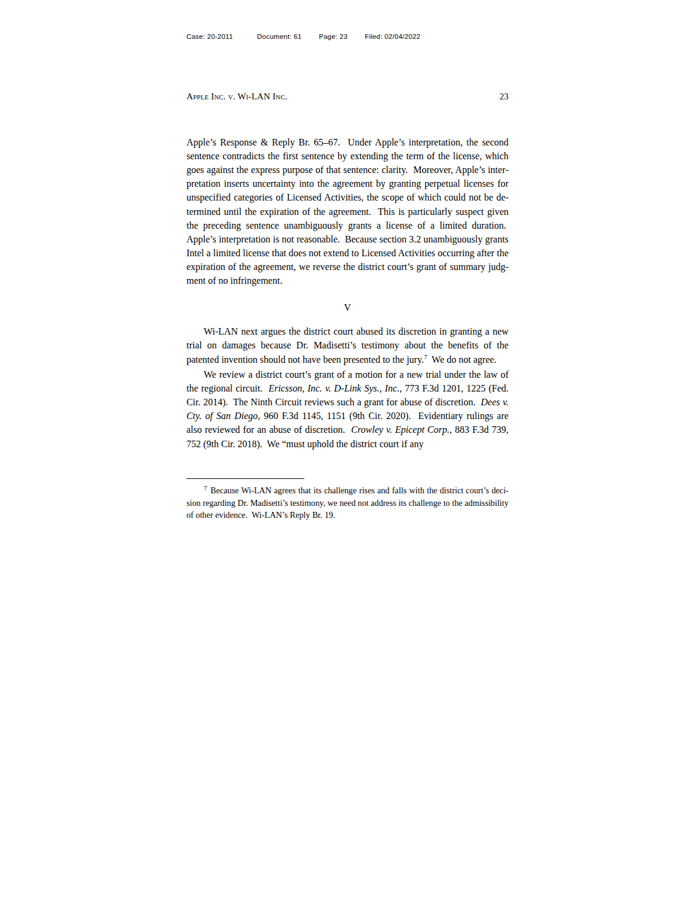Case: 20-2011 Document: 61 Page: 23 Filed: 02/04/2022
Apple Inc. v. Wi-LAN Inc. 23
Apple’s Response & Reply Br. 65–67. Under Apple’s interpretation, the second sentence contradicts the first sentence by extending the term of the license, which goes against the express purpose of that sentence: clarity. Moreover, Apple’s interpretation inserts uncertainty into the agreement by granting perpetual licenses for unspecified categories of Licensed Activities, the scope of which could not be determined until the expiration of the agreement. This is particularly suspect given the preceding sentence unambiguously grants a license of a limited duration. Apple’s interpretation is not reasonable. Because section 3.2 unambiguously grants Intel a limited license that does not extend to Licensed Activities occurring after the expiration of the agreement, we reverse the district court’s grant of summary judgment of no infringement.
V
Wi-LAN next argues the district court abused its discretion in granting a new trial on damages because Dr. Madisetti’s testimony about the benefits of the patented invention should not have been presented to the jury.7 We do not agree.
We review a district court’s grant of a motion for a new trial under the law of the regional circuit. Ericsson, Inc. v. D-Link Sys., Inc., 773 F.3d 1201, 1225 (Fed. Cir. 2014). The Ninth Circuit reviews such a grant for abuse of discretion. Dees v. Cty. of San Diego, 960 F.3d 1145, 1151 (9th Cir. 2020). Evidentiary rulings are also reviewed for an abuse of discretion. Crowley v. Epicept Corp., 883 F.3d 739, 752 (9th Cir. 2018). We “must uphold the district court if any
7 Because Wi-LAN agrees that its challenge rises and falls with the district court’s decision regarding Dr. Madisetti’s testimony, we need not address its challenge to the admissibility of other evidence. Wi-LAN’s Reply Br. 19.